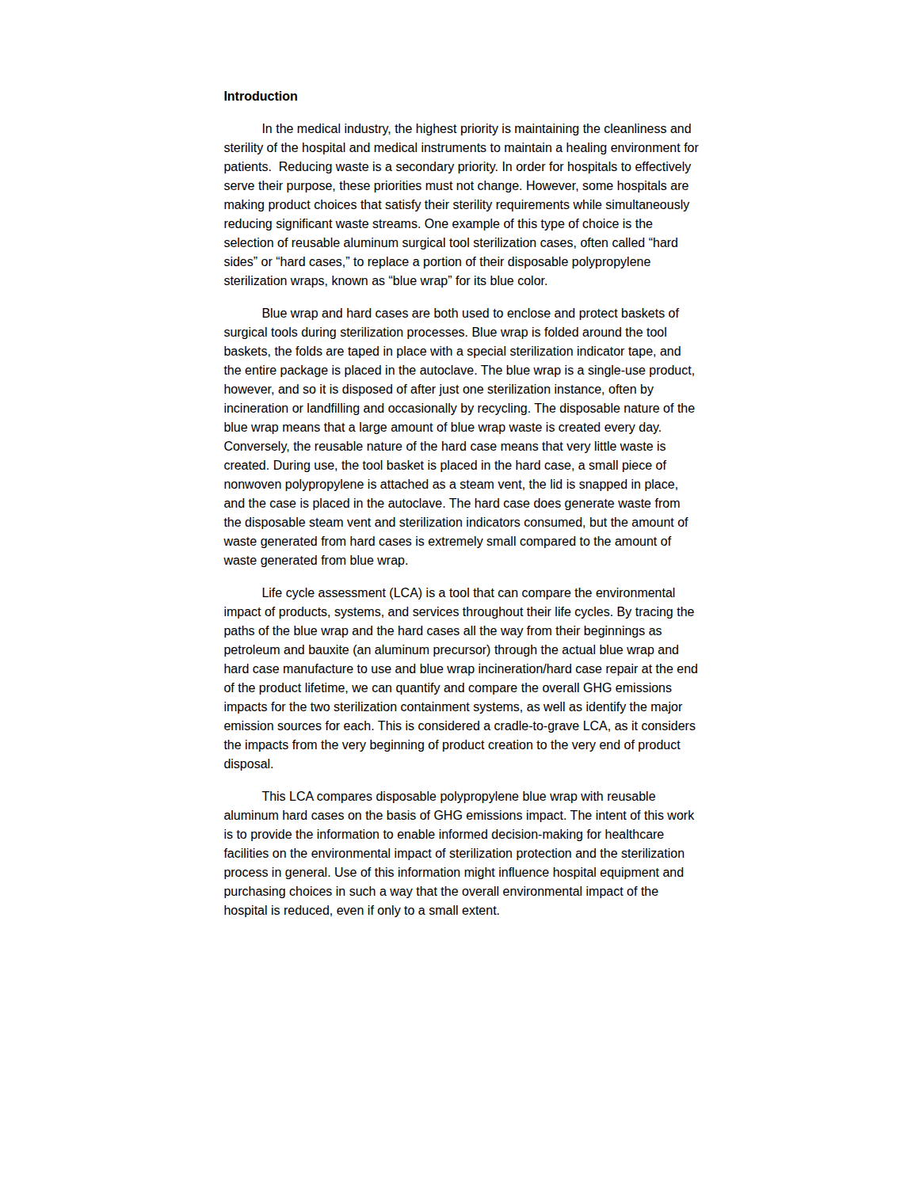Introduction
In the medical industry, the highest priority is maintaining the cleanliness and sterility of the hospital and medical instruments to maintain a healing environment for patients. Reducing waste is a secondary priority. In order for hospitals to effectively serve their purpose, these priorities must not change. However, some hospitals are making product choices that satisfy their sterility requirements while simultaneously reducing significant waste streams. One example of this type of choice is the selection of reusable aluminum surgical tool sterilization cases, often called “hard sides” or “hard cases,” to replace a portion of their disposable polypropylene sterilization wraps, known as “blue wrap” for its blue color.
Blue wrap and hard cases are both used to enclose and protect baskets of surgical tools during sterilization processes. Blue wrap is folded around the tool baskets, the folds are taped in place with a special sterilization indicator tape, and the entire package is placed in the autoclave. The blue wrap is a single-use product, however, and so it is disposed of after just one sterilization instance, often by incineration or landfilling and occasionally by recycling. The disposable nature of the blue wrap means that a large amount of blue wrap waste is created every day. Conversely, the reusable nature of the hard case means that very little waste is created. During use, the tool basket is placed in the hard case, a small piece of nonwoven polypropylene is attached as a steam vent, the lid is snapped in place, and the case is placed in the autoclave. The hard case does generate waste from the disposable steam vent and sterilization indicators consumed, but the amount of waste generated from hard cases is extremely small compared to the amount of waste generated from blue wrap.
Life cycle assessment (LCA) is a tool that can compare the environmental impact of products, systems, and services throughout their life cycles. By tracing the paths of the blue wrap and the hard cases all the way from their beginnings as petroleum and bauxite (an aluminum precursor) through the actual blue wrap and hard case manufacture to use and blue wrap incineration/hard case repair at the end of the product lifetime, we can quantify and compare the overall GHG emissions impacts for the two sterilization containment systems, as well as identify the major emission sources for each. This is considered a cradle-to-grave LCA, as it considers the impacts from the very beginning of product creation to the very end of product disposal.
This LCA compares disposable polypropylene blue wrap with reusable aluminum hard cases on the basis of GHG emissions impact. The intent of this work is to provide the information to enable informed decision-making for healthcare facilities on the environmental impact of sterilization protection and the sterilization process in general. Use of this information might influence hospital equipment and purchasing choices in such a way that the overall environmental impact of the hospital is reduced, even if only to a small extent.